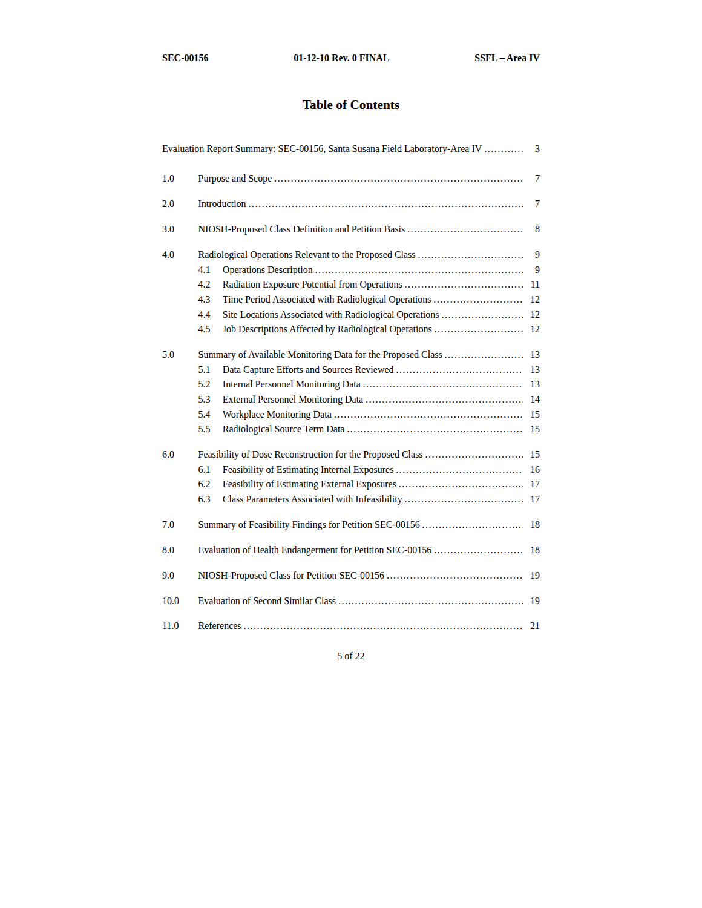SEC-00156
01-12-10 Rev. 0 FINAL
SSFL – Area IV
Table of Contents
Evaluation Report Summary: SEC-00156, Santa Susana Field Laboratory-Area IV ........................................................................................................................................................... 3
1.0 Purpose and Scope ........................................................................................................................................................... 7
2.0 Introduction ........................................................................................................................................................... 7
3.0 NIOSH-Proposed Class Definition and Petition Basis ........................................................................................................................................................... 8
4.0 Radiological Operations Relevant to the Proposed Class ........................................................................................................................................................... 9
4.1 Operations Description ........................................................................................................................................................... 9
4.2 Radiation Exposure Potential from Operations ........................................................................................................................................................... 11
4.3 Time Period Associated with Radiological Operations ........................................................................................................................................................... 12
4.4 Site Locations Associated with Radiological Operations ........................................................................................................................................................... 12
4.5 Job Descriptions Affected by Radiological Operations ........................................................................................................................................................... 12
5.0 Summary of Available Monitoring Data for the Proposed Class ........................................................................................................................................................... 13
5.1 Data Capture Efforts and Sources Reviewed ........................................................................................................................................................... 13
5.2 Internal Personnel Monitoring Data ........................................................................................................................................................... 13
5.3 External Personnel Monitoring Data ........................................................................................................................................................... 14
5.4 Workplace Monitoring Data ........................................................................................................................................................... 15
5.5 Radiological Source Term Data ........................................................................................................................................................... 15
6.0 Feasibility of Dose Reconstruction for the Proposed Class ........................................................................................................................................................... 15
6.1 Feasibility of Estimating Internal Exposures ........................................................................................................................................................... 16
6.2 Feasibility of Estimating External Exposures ........................................................................................................................................................... 17
6.3 Class Parameters Associated with Infeasibility ........................................................................................................................................................... 17
7.0 Summary of Feasibility Findings for Petition SEC-00156 ........................................................................................................................................................... 18
8.0 Evaluation of Health Endangerment for Petition SEC-00156 ........................................................................................................................................................... 18
9.0 NIOSH-Proposed Class for Petition SEC-00156 ........................................................................................................................................................... 19
10.0 Evaluation of Second Similar Class ........................................................................................................................................................... 19
11.0 References ........................................................................................................................................................... 21
5 of 22